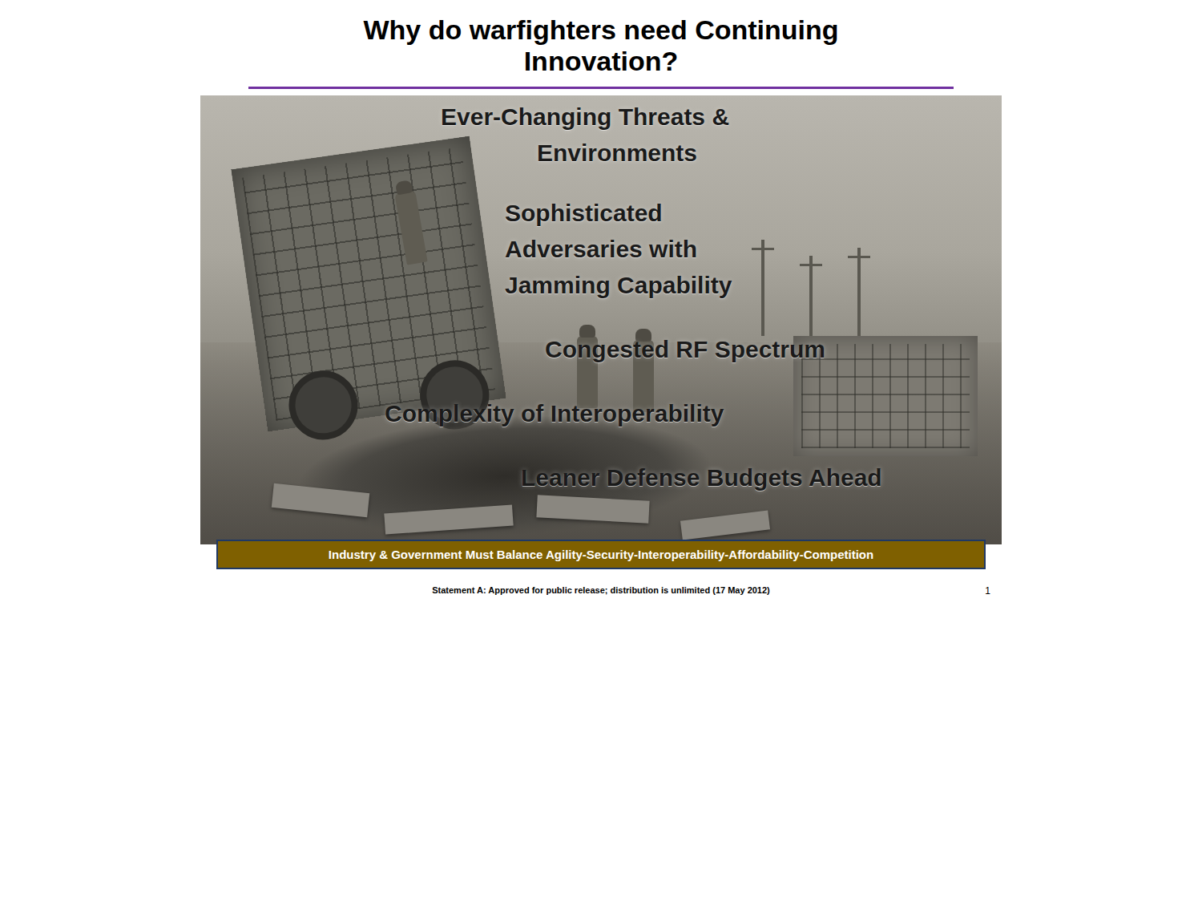Why do warfighters need Continuing
Innovation?
Ever-Changing Threats &
Environments
Sophisticated
Adversaries with
Jamming Capability
Congested RF Spectrum
Complexity of Interoperability
Leaner Defense Budgets Ahead
Industry & Government Must Balance Agility-Security-Interoperability-Affordability-Competition
Statement A: Approved for public release; distribution is unlimited (17 May 2012)
1